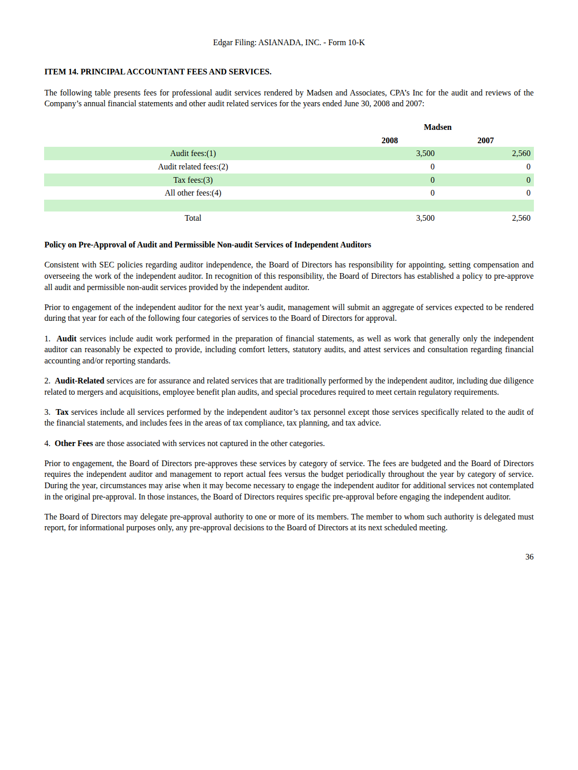Edgar Filing: ASIANADA, INC. - Form 10-K
ITEM 14. PRINCIPAL ACCOUNTANT FEES AND SERVICES.
The following table presents fees for professional audit services rendered by Madsen and Associates, CPA’s Inc for the audit and reviews of the Company’s annual financial statements and other audit related services for the years ended June 30, 2008 and 2007:
| | Madsen |
| | 2008 | 2007 |
| Audit fees:(1) | 3,500 | 2,560 |
| Audit related fees:(2) | 0 | 0 |
| Tax fees:(3) | 0 | 0 |
| All other fees:(4) | 0 | 0 |
| Total | 3,500 | 2,560 |
Policy on Pre-Approval of Audit and Permissible Non-audit Services of Independent Auditors
Consistent with SEC policies regarding auditor independence, the Board of Directors has responsibility for appointing, setting compensation and overseeing the work of the independent auditor. In recognition of this responsibility, the Board of Directors has established a policy to pre-approve all audit and permissible non-audit services provided by the independent auditor.
Prior to engagement of the independent auditor for the next year’s audit, management will submit an aggregate of services expected to be rendered during that year for each of the following four categories of services to the Board of Directors for approval.
1. Audit services include audit work performed in the preparation of financial statements, as well as work that generally only the independent auditor can reasonably be expected to provide, including comfort letters, statutory audits, and attest services and consultation regarding financial accounting and/or reporting standards.
2. Audit-Related services are for assurance and related services that are traditionally performed by the independent auditor, including due diligence related to mergers and acquisitions, employee benefit plan audits, and special procedures required to meet certain regulatory requirements.
3. Tax services include all services performed by the independent auditor’s tax personnel except those services specifically related to the audit of the financial statements, and includes fees in the areas of tax compliance, tax planning, and tax advice.
4. Other Fees are those associated with services not captured in the other categories.
Prior to engagement, the Board of Directors pre-approves these services by category of service. The fees are budgeted and the Board of Directors requires the independent auditor and management to report actual fees versus the budget periodically throughout the year by category of service. During the year, circumstances may arise when it may become necessary to engage the independent auditor for additional services not contemplated in the original pre-approval. In those instances, the Board of Directors requires specific pre-approval before engaging the independent auditor.
The Board of Directors may delegate pre-approval authority to one or more of its members. The member to whom such authority is delegated must report, for informational purposes only, any pre-approval decisions to the Board of Directors at its next scheduled meeting.
36